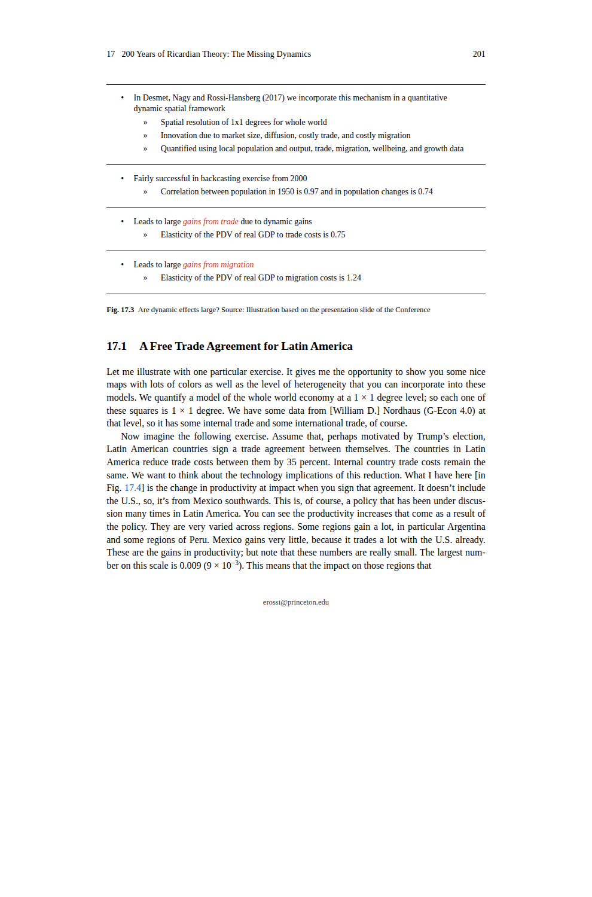17 200 Years of Ricardian Theory: The Missing Dynamics
201
In Desmet, Nagy and Rossi-Hansberg (2017) we incorporate this mechanism in a quantitative dynamic spatial framework
Spatial resolution of 1x1 degrees for whole world
Innovation due to market size, diffusion, costly trade, and costly migration
Quantified using local population and output, trade, migration, wellbeing, and growth data
Fairly successful in backcasting exercise from 2000
Correlation between population in 1950 is 0.97 and in population changes is 0.74
Leads to large gains from trade due to dynamic gains
Elasticity of the PDV of real GDP to trade costs is 0.75
Leads to large gains from migration
Elasticity of the PDV of real GDP to migration costs is 1.24
Fig. 17.3 Are dynamic effects large? Source: Illustration based on the presentation slide of the Conference
17.1 A Free Trade Agreement for Latin America
Let me illustrate with one particular exercise. It gives me the opportunity to show you some nice maps with lots of colors as well as the level of heterogeneity that you can incorporate into these models. We quantify a model of the whole world economy at a 1 × 1 degree level; so each one of these squares is 1 × 1 degree. We have some data from [William D.] Nordhaus (G-Econ 4.0) at that level, so it has some internal trade and some international trade, of course.
Now imagine the following exercise. Assume that, perhaps motivated by Trump’s election, Latin American countries sign a trade agreement between themselves. The countries in Latin America reduce trade costs between them by 35 percent. Internal country trade costs remain the same. We want to think about the technology implications of this reduction. What I have here [in Fig. 17.4] is the change in productivity at impact when you sign that agreement. It doesn’t include the U.S., so, it’s from Mexico southwards. This is, of course, a policy that has been under discussion many times in Latin America. You can see the productivity increases that come as a result of the policy. They are very varied across regions. Some regions gain a lot, in particular Argentina and some regions of Peru. Mexico gains very little, because it trades a lot with the U.S. already. These are the gains in productivity; but note that these numbers are really small. The largest number on this scale is 0.009 (9 × 10−3). This means that the impact on those regions that
erossi@princeton.edu